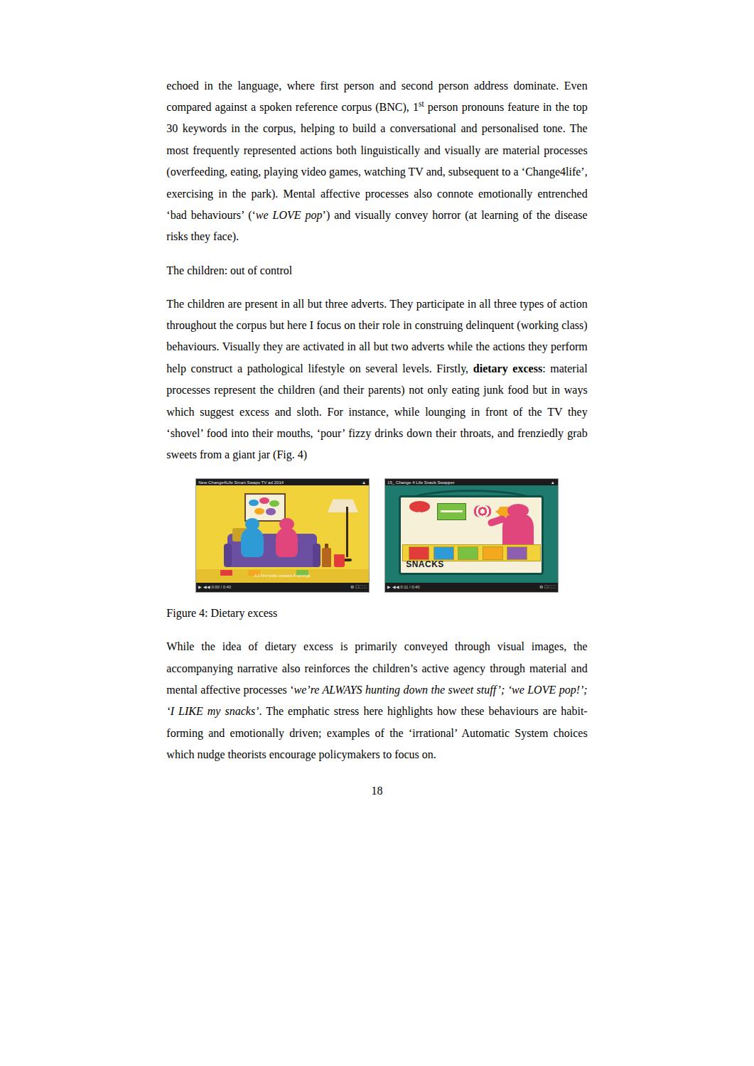echoed in the language, where first person and second person address dominate. Even compared against a spoken reference corpus (BNC), 1st person pronouns feature in the top 30 keywords in the corpus, helping to build a conversational and personalised tone. The most frequently represented actions both linguistically and visually are material processes (overfeeding, eating, playing video games, watching TV and, subsequent to a ‘Change4life’, exercising in the park). Mental affective processes also connote emotionally entrenched ‘bad behaviours’ (‘we LOVE pop’) and visually convey horror (at learning of the disease risks they face).
The children: out of control
The children are present in all but three adverts. They participate in all three types of action throughout the corpus but here I focus on their role in construing delinquent (working class) behaviours. Visually they are activated in all but two adverts while the actions they perform help construct a pathological lifestyle on several levels. Firstly, dietary excess: material processes represent the children (and their parents) not only eating junk food but in ways which suggest excess and sloth. For instance, while lounging in front of the TV they ‘shovel’ food into their mouths, ‘pour’ fizzy drinks down their throats, and frenziedly grab sweets from a giant jar (Fig. 4)
New Change4Life Smart Swaps TV ad 2014▲
A 2 litre bottle contains 8 servings
▶ ◀◀ 0:00 / 0:40⚙ ☐ ⛶ ⛶
15_ Change 4 Life Snack Swapper▲
SNACKS
▶ ◀◀ 0:11 / 0:40⚙ ☐ ⛶ ⛶
Figure 4: Dietary excess
While the idea of dietary excess is primarily conveyed through visual images, the accompanying narrative also reinforces the children’s active agency through material and mental affective processes ‘we’re ALWAYS hunting down the sweet stuff’; ‘we LOVE pop!’; ‘I LIKE my snacks’. The emphatic stress here highlights how these behaviours are habit-forming and emotionally driven; examples of the ‘irrational’ Automatic System choices which nudge theorists encourage policymakers to focus on.
18